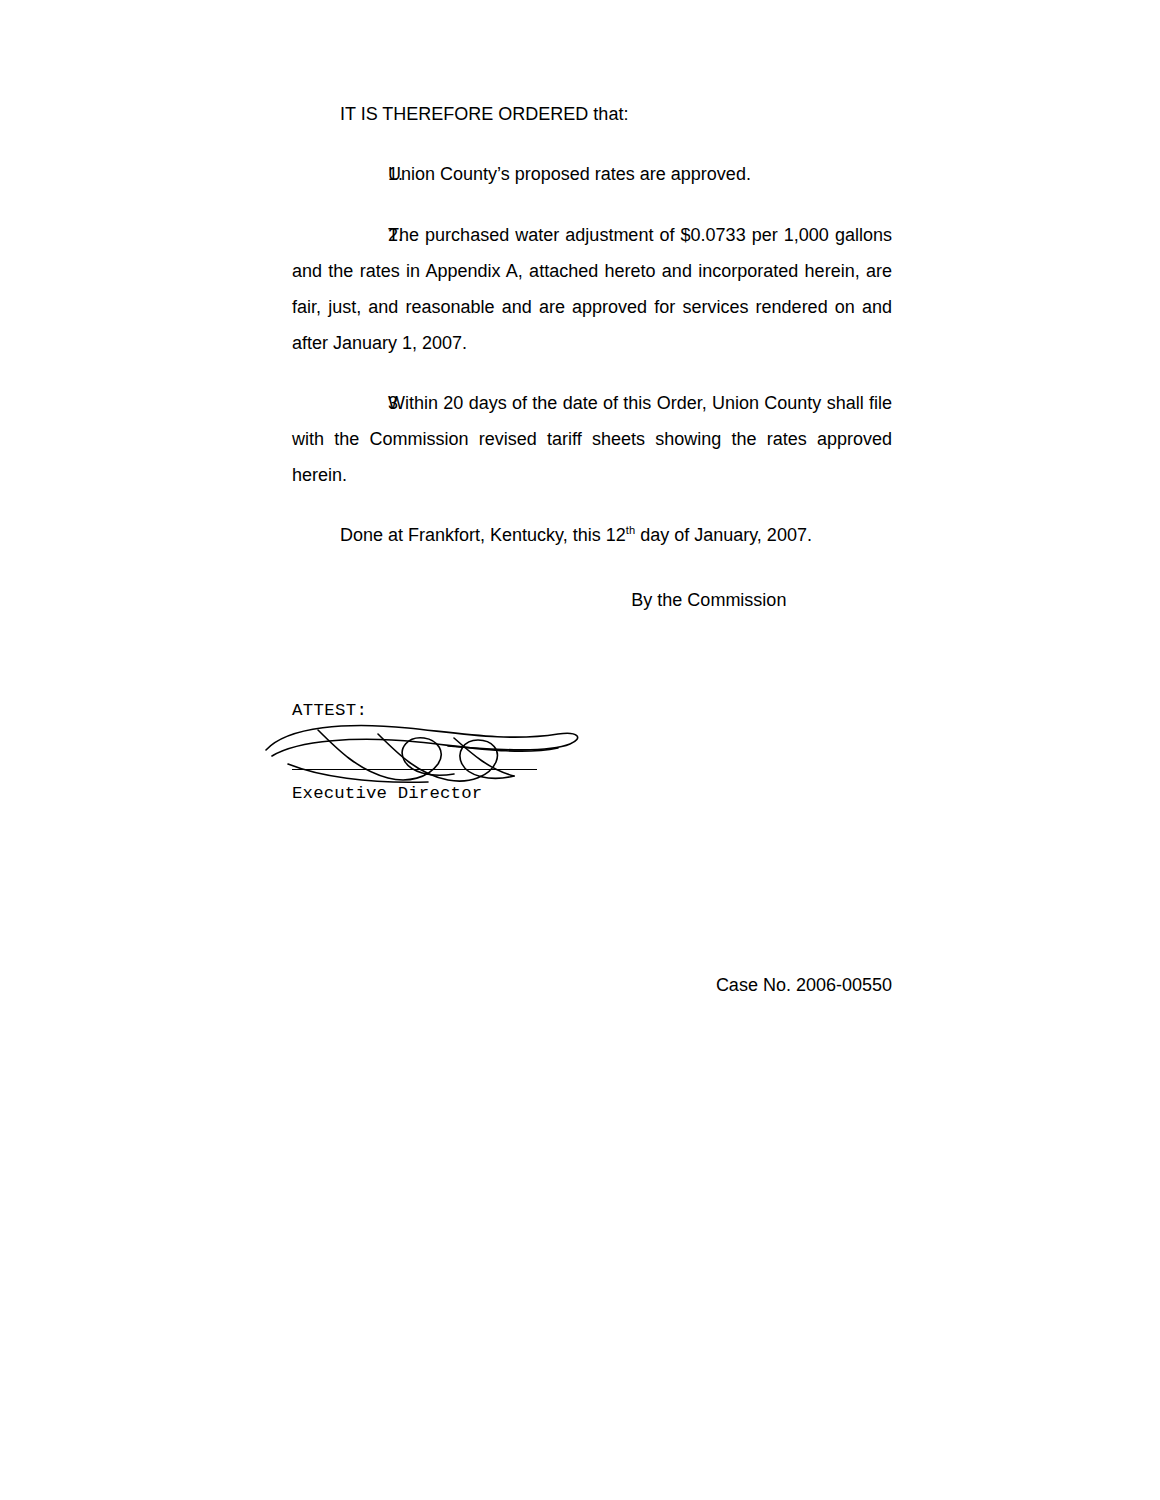IT IS THEREFORE ORDERED that:
1. Union County’s proposed rates are approved.
2. The purchased water adjustment of $0.0733 per 1,000 gallons and the rates in Appendix A, attached hereto and incorporated herein, are fair, just, and reasonable and are approved for services rendered on and after January 1, 2007.
3. Within 20 days of the date of this Order, Union County shall file with the Commission revised tariff sheets showing the rates approved herein.
Done at Frankfort, Kentucky, this 12th day of January, 2007.
By the Commission
ATTEST:
Executive Director
Case No. 2006-00550